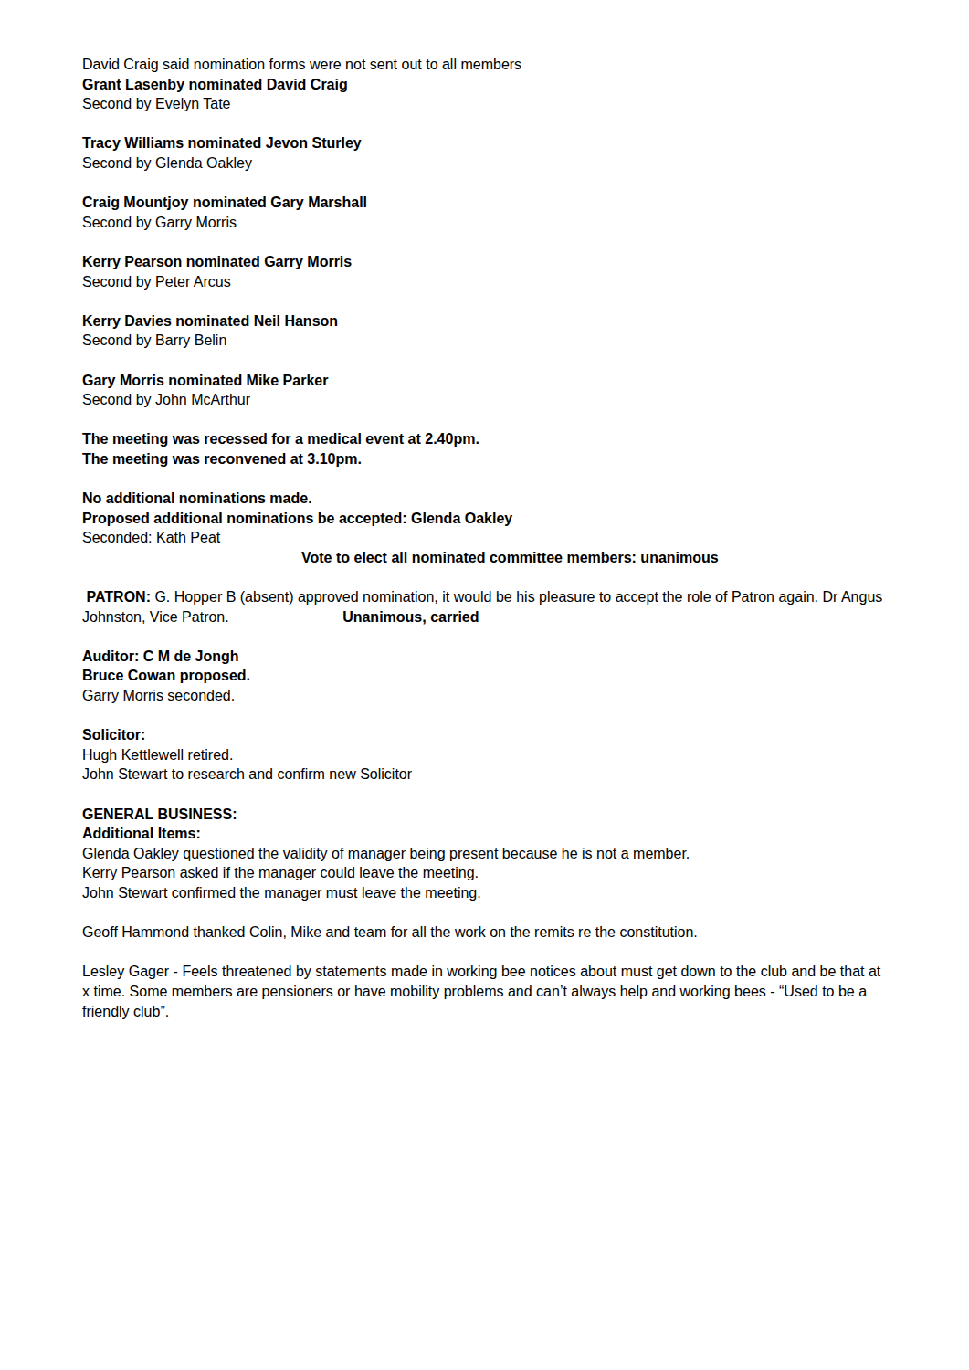David Craig said nomination forms were not sent out to all members
Grant Lasenby nominated David Craig
Second by Evelyn Tate
Tracy Williams nominated Jevon Sturley
Second by Glenda Oakley
Craig Mountjoy nominated Gary Marshall
Second by Garry Morris
Kerry Pearson nominated Garry Morris
Second by Peter Arcus
Kerry Davies nominated Neil Hanson
Second by Barry Belin
Gary Morris nominated Mike Parker
Second by John McArthur
The meeting was recessed for a medical event at 2.40pm.
The meeting was reconvened at 3.10pm.
No additional nominations made.
Proposed additional nominations be accepted: Glenda Oakley
Seconded: Kath Peat
Vote to elect all nominated committee members: unanimous
PATRON: G. Hopper B (absent) approved nomination, it would be his pleasure to accept the role of Patron again. Dr Angus Johnston, Vice Patron. Unanimous, carried
Auditor: C M de Jongh
Bruce Cowan proposed.
Garry Morris seconded.
Solicitor:
Hugh Kettlewell retired.
John Stewart to research and confirm new Solicitor
GENERAL BUSINESS:
Additional Items:
Glenda Oakley questioned the validity of manager being present because he is not a member.
Kerry Pearson asked if the manager could leave the meeting.
John Stewart confirmed the manager must leave the meeting.
Geoff Hammond thanked Colin, Mike and team for all the work on the remits re the constitution.
Lesley Gager - Feels threatened by statements made in working bee notices about must get down to the club and be that at x time. Some members are pensioners or have mobility problems and can’t always help and working bees - “Used to be a friendly club”.